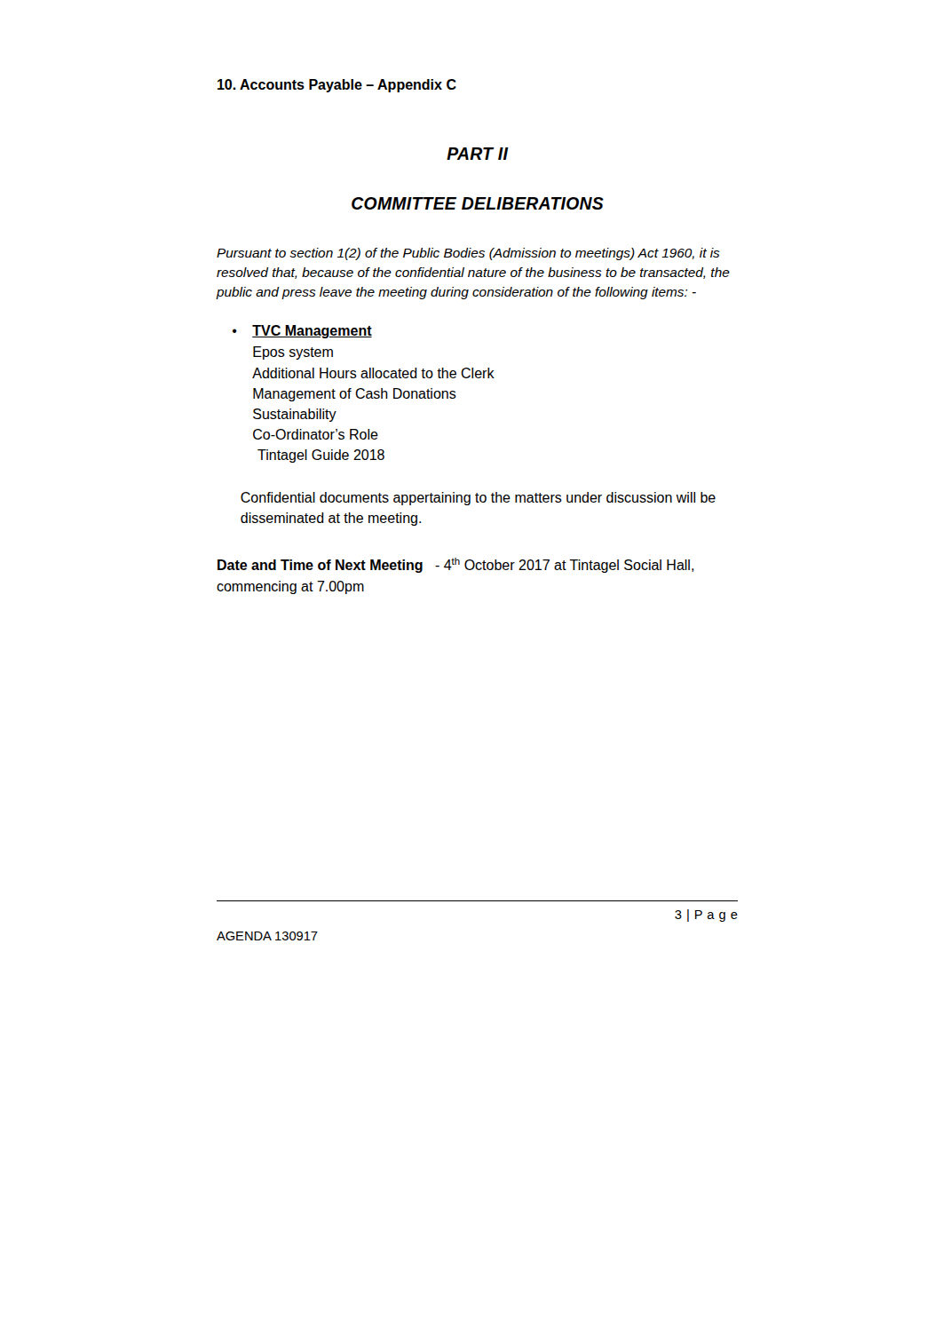10. Accounts Payable – Appendix C
PART II
COMMITTEE DELIBERATIONS
Pursuant to section 1(2) of the Public Bodies (Admission to meetings) Act 1960, it is resolved that, because of the confidential nature of the business to be transacted, the public and press leave the meeting during consideration of the following items: -
TVC Management
Epos system
Additional Hours allocated to the Clerk
Management of Cash Donations
Sustainability
Co-Ordinator’s Role
Tintagel Guide 2018
Confidential documents appertaining to the matters under discussion will be disseminated at the meeting.
Date and Time of Next Meeting - 4th October 2017 at Tintagel Social Hall, commencing at 7.00pm
3 | P a g e
AGENDA 130917